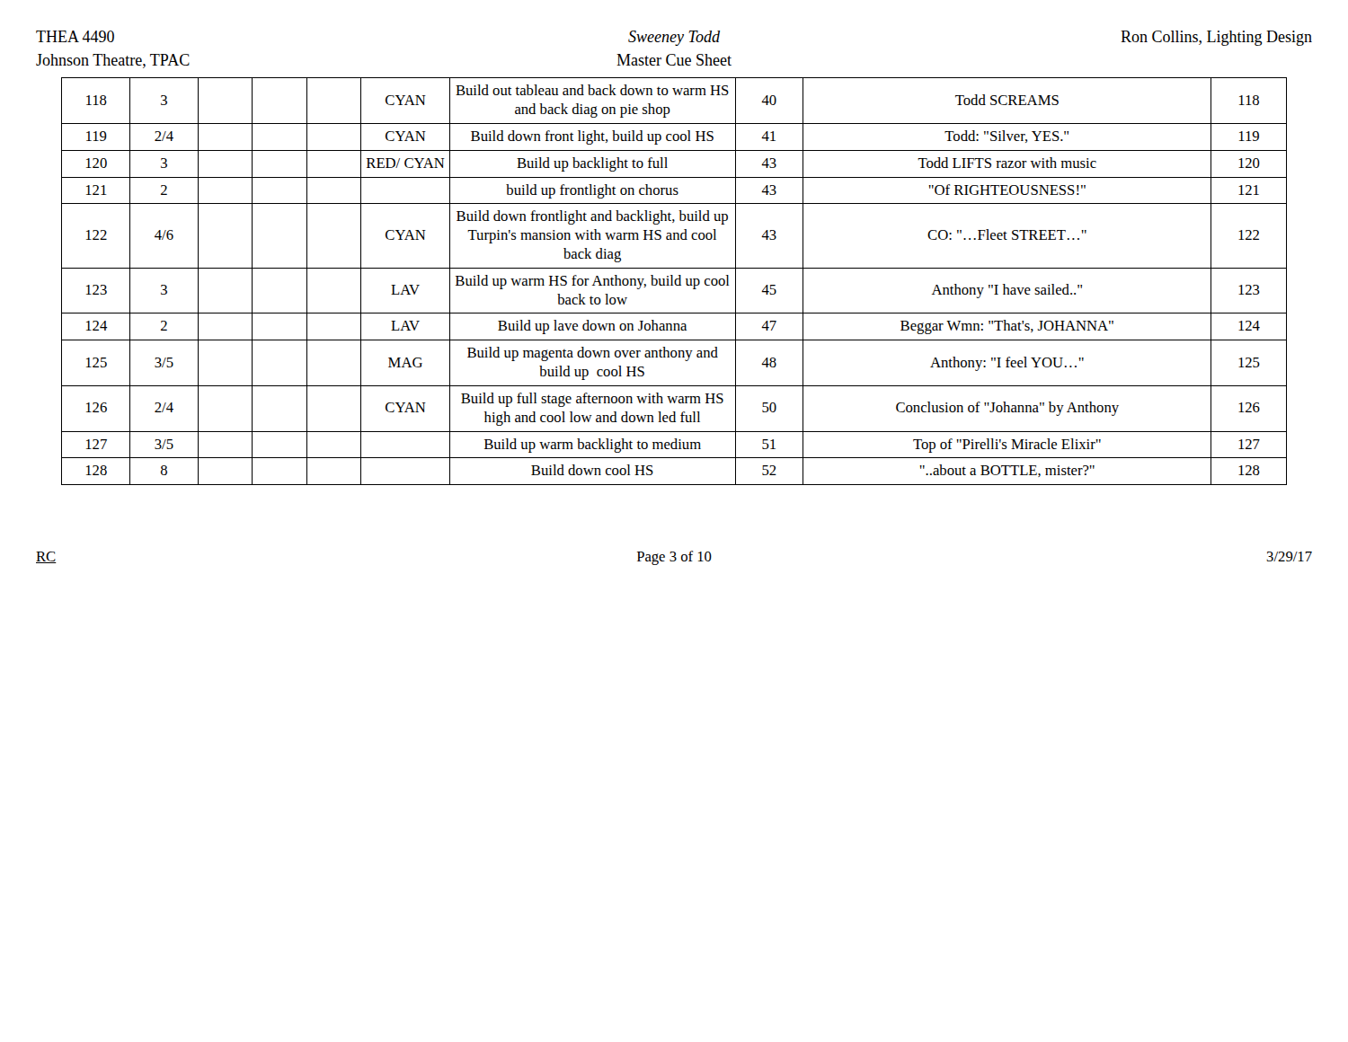THEA 4490
Johnson Theatre, TPAC
Sweeney Todd
Master Cue Sheet
Ron Collins, Lighting Design
| 118 | 3 | | | | CYAN | Build out tableau and back down to warm HS and back diag on pie shop | 40 | Todd SCREAMS | 118 |
| 119 | 2/4 | | | | CYAN | Build down front light, build up cool HS | 41 | Todd: "Silver, YES." | 119 |
| 120 | 3 | | | | RED/ CYAN | Build up backlight to full | 43 | Todd LIFTS razor with music | 120 |
| 121 | 2 | | | | | build up frontlight on chorus | 43 | "Of RIGHTEOUSNESS!" | 121 |
| 122 | 4/6 | | | | CYAN | Build down frontlight and backlight, build up Turpin's mansion with warm HS and cool back diag | 43 | CO: "…Fleet STREET…" | 122 |
| 123 | 3 | | | | LAV | Build up warm HS for Anthony, build up cool back to low | 45 | Anthony "I have sailed.." | 123 |
| 124 | 2 | | | | LAV | Build up lave down on Johanna | 47 | Beggar Wmn: "That's, JOHANNA" | 124 |
| 125 | 3/5 | | | | MAG | Build up magenta down over anthony and build up cool HS | 48 | Anthony: "I feel YOU…" | 125 |
| 126 | 2/4 | | | | CYAN | Build up full stage afternoon with warm HS high and cool low and down led full | 50 | Conclusion of "Johanna" by Anthony | 126 |
| 127 | 3/5 | | | | | Build up warm backlight to medium | 51 | Top of "Pirelli's Miracle Elixir" | 127 |
| 128 | 8 | | | | | Build down cool HS | 52 | "..about a BOTTLE, mister?" | 128 |
RC
Page 3 of 10
3/29/17